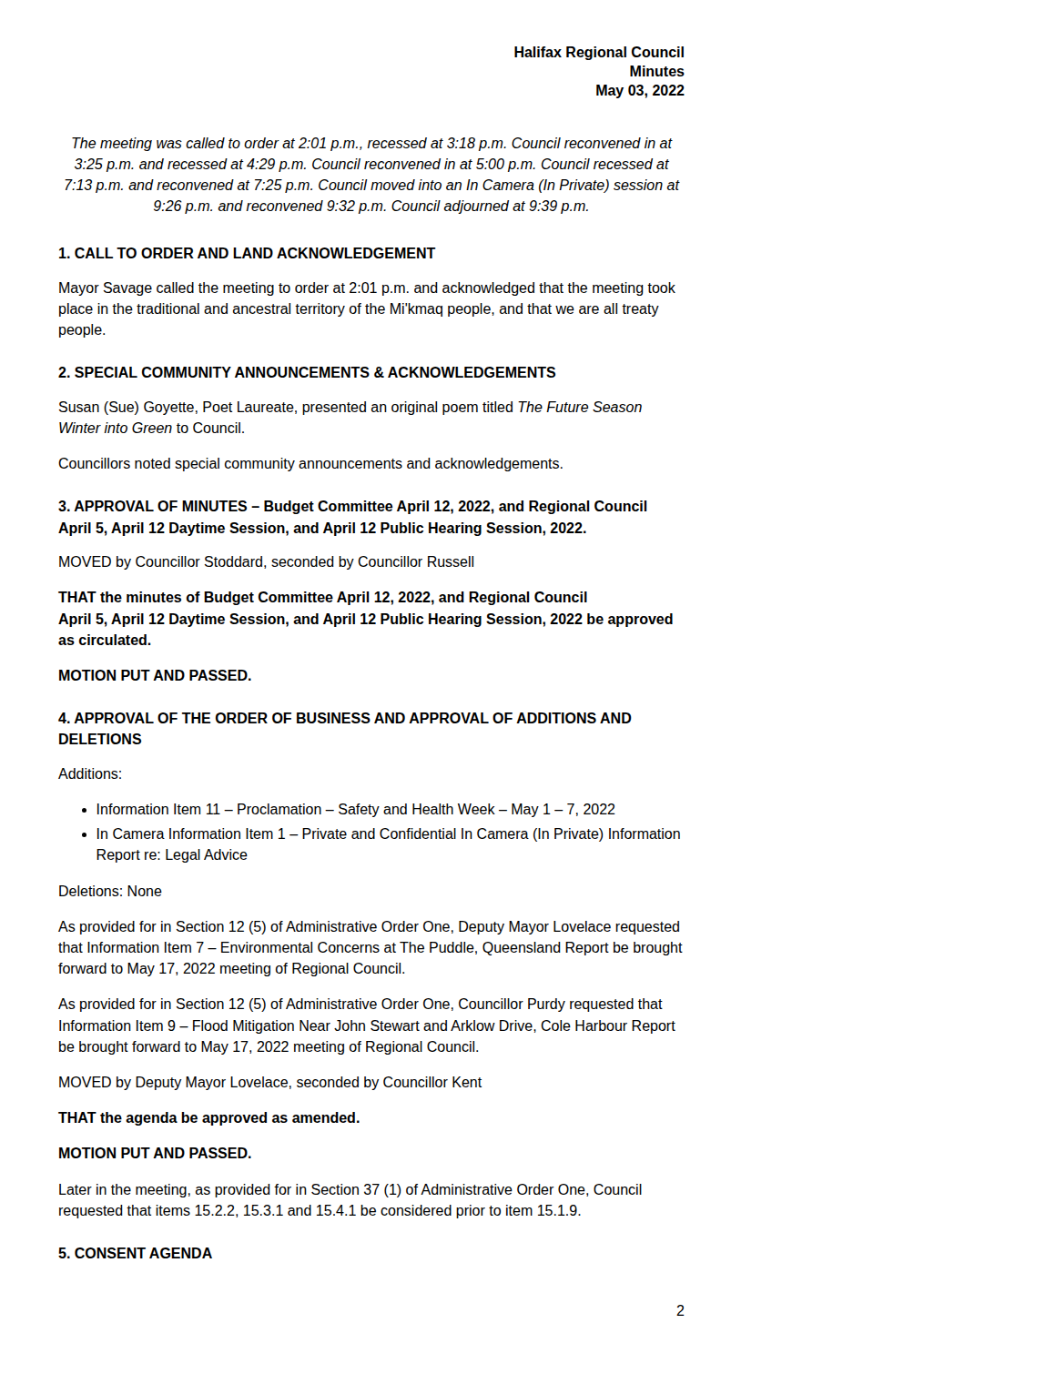Halifax Regional Council
Minutes
May 03, 2022
The meeting was called to order at 2:01 p.m., recessed at 3:18 p.m. Council reconvened in at 3:25 p.m. and recessed at 4:29 p.m. Council reconvened in at 5:00 p.m. Council recessed at 7:13 p.m. and reconvened at 7:25 p.m. Council moved into an In Camera (In Private) session at 9:26 p.m. and reconvened 9:32 p.m. Council adjourned at 9:39 p.m.
1. CALL TO ORDER AND LAND ACKNOWLEDGEMENT
Mayor Savage called the meeting to order at 2:01 p.m. and acknowledged that the meeting took place in the traditional and ancestral territory of the Mi'kmaq people, and that we are all treaty people.
2. SPECIAL COMMUNITY ANNOUNCEMENTS & ACKNOWLEDGEMENTS
Susan (Sue) Goyette, Poet Laureate, presented an original poem titled The Future Season Winter into Green to Council.
Councillors noted special community announcements and acknowledgements.
3. APPROVAL OF MINUTES – Budget Committee April 12, 2022, and Regional Council
April 5, April 12 Daytime Session, and April 12 Public Hearing Session, 2022.
MOVED by Councillor Stoddard, seconded by Councillor Russell
THAT the minutes of Budget Committee April 12, 2022, and Regional Council
April 5, April 12 Daytime Session, and April 12 Public Hearing Session, 2022 be approved as circulated.
MOTION PUT AND PASSED.
4. APPROVAL OF THE ORDER OF BUSINESS AND APPROVAL OF ADDITIONS AND DELETIONS
Additions:
Information Item 11 – Proclamation – Safety and Health Week – May 1 – 7, 2022
In Camera Information Item 1 – Private and Confidential In Camera (In Private) Information Report re: Legal Advice
Deletions: None
As provided for in Section 12 (5) of Administrative Order One, Deputy Mayor Lovelace requested that Information Item 7 – Environmental Concerns at The Puddle, Queensland Report be brought forward to May 17, 2022 meeting of Regional Council.
As provided for in Section 12 (5) of Administrative Order One, Councillor Purdy requested that Information Item 9 – Flood Mitigation Near John Stewart and Arklow Drive, Cole Harbour Report be brought forward to May 17, 2022 meeting of Regional Council.
MOVED by Deputy Mayor Lovelace, seconded by Councillor Kent
THAT the agenda be approved as amended.
MOTION PUT AND PASSED.
Later in the meeting, as provided for in Section 37 (1) of Administrative Order One, Council requested that items 15.2.2, 15.3.1 and 15.4.1 be considered prior to item 15.1.9.
5. CONSENT AGENDA
2